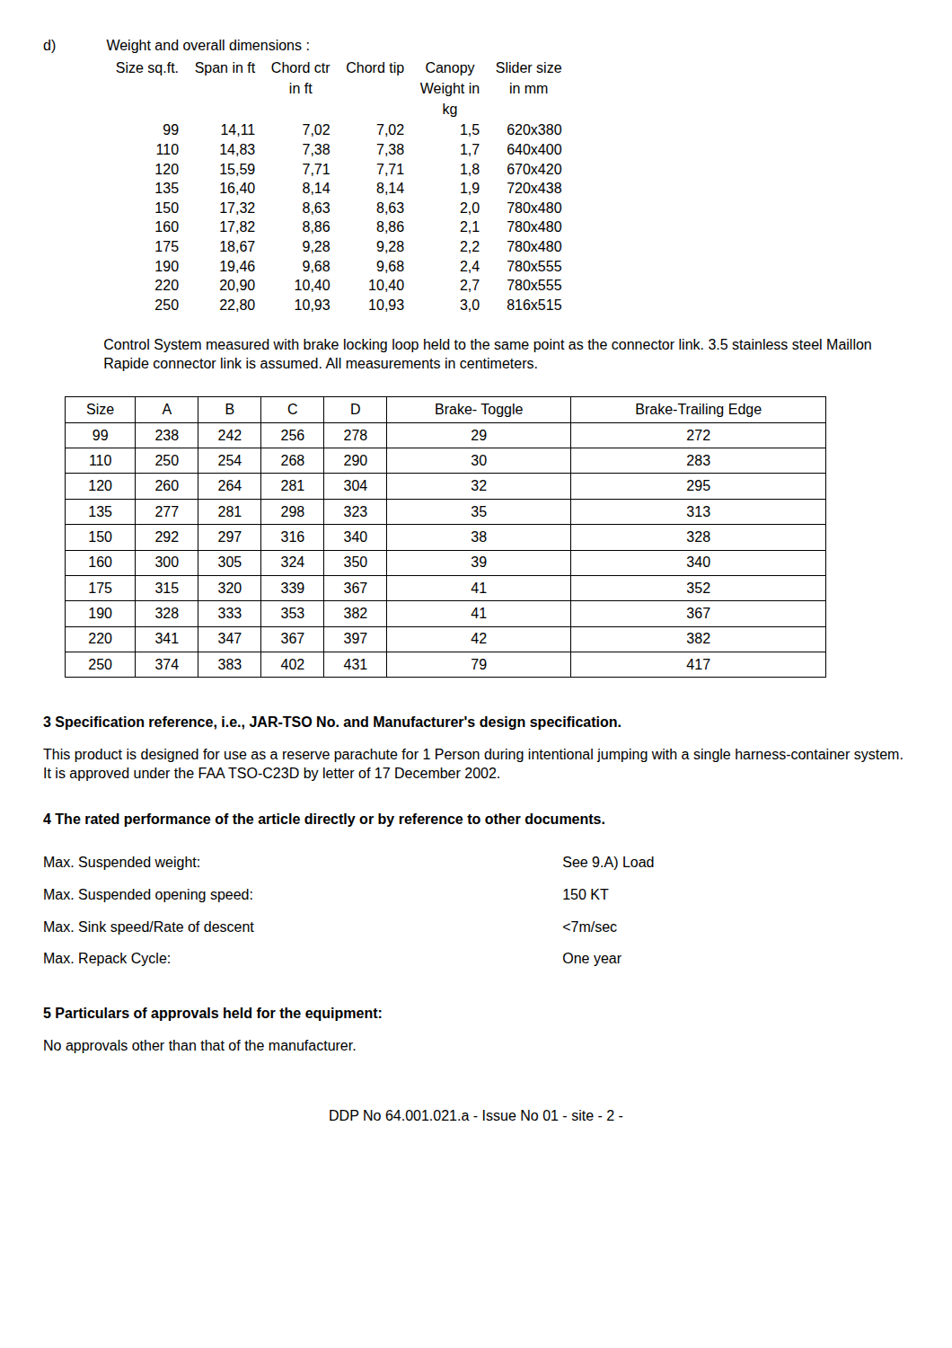d) Weight and overall dimensions :
| Size sq.ft. | Span in ft | Chord ctr | Chord tip | Canopy | Slider size |
| --- | --- | --- | --- | --- | --- |
| | | in ft | | Weight in | in mm |
| | | | | kg | |
| 99 | 14,11 | 7,02 | 7,02 | 1,5 | 620x380 |
| 110 | 14,83 | 7,38 | 7,38 | 1,7 | 640x400 |
| 120 | 15,59 | 7,71 | 7,71 | 1,8 | 670x420 |
| 135 | 16,40 | 8,14 | 8,14 | 1,9 | 720x438 |
| 150 | 17,32 | 8,63 | 8,63 | 2,0 | 780x480 |
| 160 | 17,82 | 8,86 | 8,86 | 2,1 | 780x480 |
| 175 | 18,67 | 9,28 | 9,28 | 2,2 | 780x480 |
| 190 | 19,46 | 9,68 | 9,68 | 2,4 | 780x555 |
| 220 | 20,90 | 10,40 | 10,40 | 2,7 | 780x555 |
| 250 | 22,80 | 10,93 | 10,93 | 3,0 | 816x515 |
Control System measured with brake locking loop held to the same point as the connector link. 3.5 stainless steel Maillon Rapide connector link is assumed. All measurements in centimeters.
| Size | A | B | C | D | Brake- Toggle | Brake-Trailing Edge |
| --- | --- | --- | --- | --- | --- | --- |
| 99 | 238 | 242 | 256 | 278 | 29 | 272 |
| 110 | 250 | 254 | 268 | 290 | 30 | 283 |
| 120 | 260 | 264 | 281 | 304 | 32 | 295 |
| 135 | 277 | 281 | 298 | 323 | 35 | 313 |
| 150 | 292 | 297 | 316 | 340 | 38 | 328 |
| 160 | 300 | 305 | 324 | 350 | 39 | 340 |
| 175 | 315 | 320 | 339 | 367 | 41 | 352 |
| 190 | 328 | 333 | 353 | 382 | 41 | 367 |
| 220 | 341 | 347 | 367 | 397 | 42 | 382 |
| 250 | 374 | 383 | 402 | 431 | 79 | 417 |
3 Specification reference, i.e., JAR-TSO No. and Manufacturer's design specification.
This product is designed for use as a reserve parachute for 1 Person during intentional jumping with a single harness-container system. It is approved under the FAA TSO-C23D by letter of 17 December 2002.
4 The rated performance of the article directly or by reference to other documents.
| Max. Suspended weight: | See 9.A) Load |
| Max. Suspended opening speed: | 150 KT |
| Max. Sink speed/Rate of descent | <7m/sec |
| Max. Repack Cycle: | One year |
5 Particulars of approvals held for the equipment:
No approvals other than that of the manufacturer.
DDP No 64.001.021.a - Issue No 01 - site - 2 -